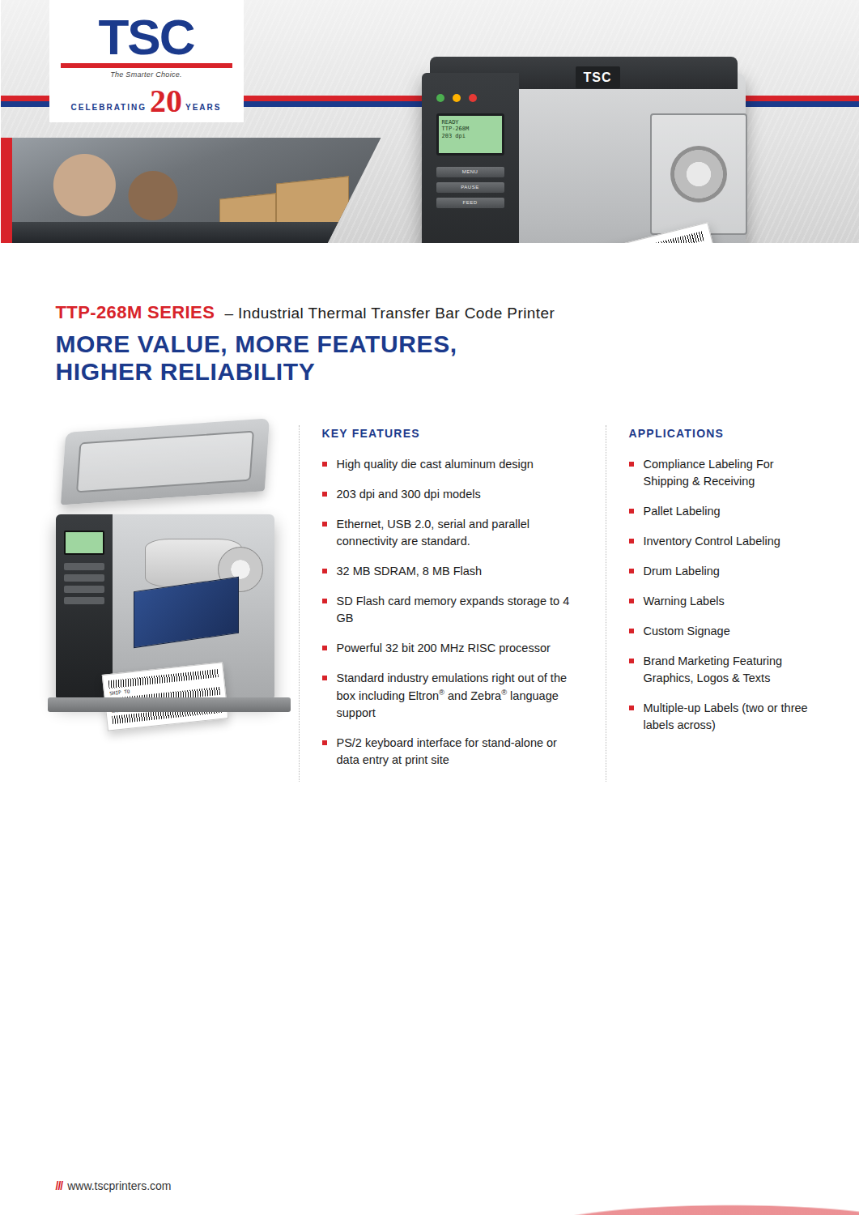TSC
The Smarter Choice.
CELEBRATING 20 YEARS
READY
TTP-268M
203 dpi
MENU PAUSE FEED
TSC
P00000123456789
K00000000000734
V00000430615 9259
S00000000000114
1T226799229431
22C1954
QTY
One Pallet 4"x6"x6"
Q02000
Product Description
Special Handling Instructions
Q01000
TTP-268M SERIES – Industrial Thermal Transfer Bar Code Printer
More value, more features,
higher reliability
SHIP TO
CARTON 1 OF 4
Key Features
High quality die cast aluminum design
203 dpi and 300 dpi models
Ethernet, USB 2.0, serial and parallel connectivity are standard.
32 MB SDRAM, 8 MB Flash
SD Flash card memory expands storage to 4 GB
Powerful 32 bit 200 MHz RISC processor
Standard industry emulations right out of the box including Eltron® and Zebra® language support
PS/2 keyboard interface for stand-alone or data entry at print site
Applications
Compliance Labeling For Shipping & Receiving
Pallet Labeling
Inventory Control Labeling
Drum Labeling
Warning Labels
Custom Signage
Brand Marketing Featuring Graphics, Logos & Texts
Multiple-up Labels (two or three labels across)
/// www.tscprinters.com